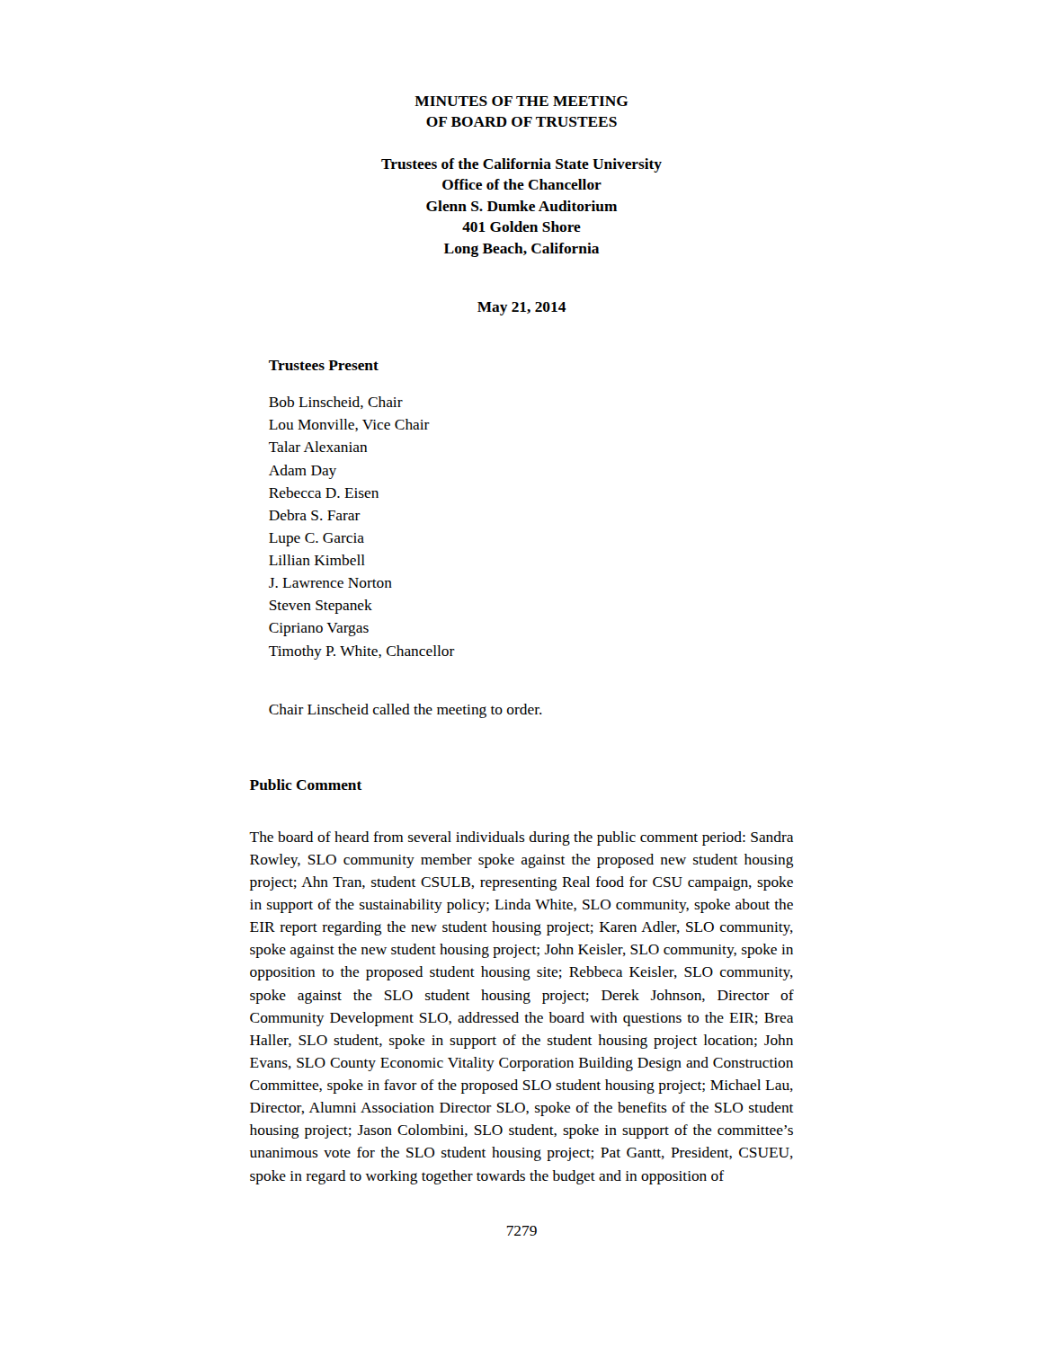MINUTES OF THE MEETING
OF BOARD OF TRUSTEES
Trustees of the California State University
Office of the Chancellor
Glenn S. Dumke Auditorium
401 Golden Shore
Long Beach, California
May 21, 2014
Trustees Present
Bob Linscheid, Chair
Lou Monville, Vice Chair
Talar Alexanian
Adam Day
Rebecca D. Eisen
Debra S. Farar
Lupe C. Garcia
Lillian Kimbell
J. Lawrence Norton
Steven Stepanek
Cipriano Vargas
Timothy P. White, Chancellor
Chair Linscheid called the meeting to order.
Public Comment
The board of heard from several individuals during the public comment period: Sandra Rowley, SLO community member spoke against the proposed new student housing project; Ahn Tran, student CSULB, representing Real food for CSU campaign, spoke in support of the sustainability policy; Linda White, SLO community, spoke about the EIR report regarding the new student housing project; Karen Adler, SLO community, spoke against the new student housing project; John Keisler, SLO community, spoke in opposition to the proposed student housing site; Rebbeca Keisler, SLO community, spoke against the SLO student housing project; Derek Johnson, Director of Community Development SLO, addressed the board with questions to the EIR; Brea Haller, SLO student, spoke in support of the student housing project location; John Evans, SLO County Economic Vitality Corporation Building Design and Construction Committee, spoke in favor of the proposed SLO student housing project; Michael Lau, Director, Alumni Association Director SLO, spoke of the benefits of the SLO student housing project; Jason Colombini, SLO student, spoke in support of the committee’s unanimous vote for the SLO student housing project; Pat Gantt, President, CSUEU, spoke in regard to working together towards the budget and in opposition of
7279